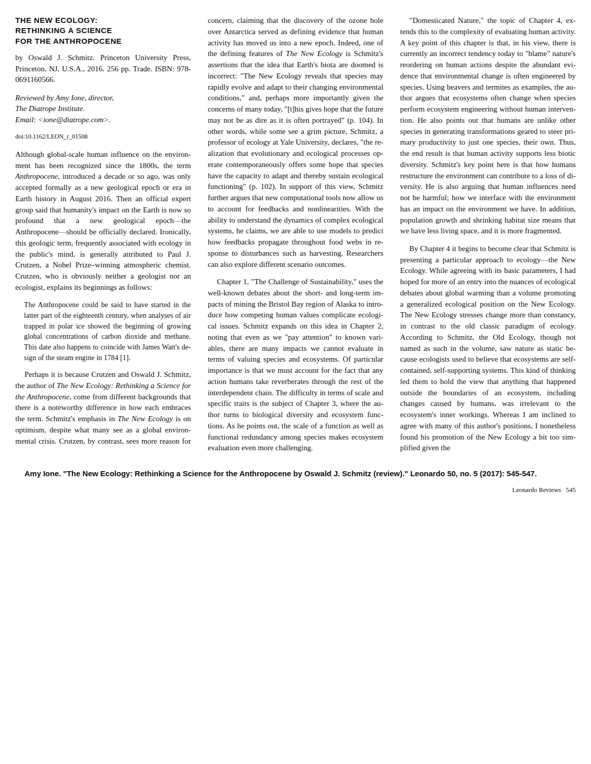The New Ecology:
Rethinking a Science
for the Anthropocene
by Oswald J. Schmitz. Princeton University Press, Princeton, NJ, U.S.A., 2016. 256 pp. Trade. ISBN: 978-0691160566.
Reviewed by Amy Ione, director,
The Diatrope Institute.
Email: <ione@diatrope.com>.
doi:10.1162/LEON_r_01508
Although global-scale human influence on the environment has been recognized since the 1800s, the term Anthropocene, introduced a decade or so ago, was only accepted formally as a new geological epoch or era in Earth history in August 2016. Then an official expert group said that humanity's impact on the Earth is now so profound that a new geological epoch—the Anthropocene—should be officially declared. Ironically, this geologic term, frequently associated with ecology in the public's mind, is generally attributed to Paul J. Crutzen, a Nobel Prize–winning atmospheric chemist. Crutzen, who is obviously neither a geologist nor an ecologist, explains its beginnings as follows:
The Anthropocene could be said to have started in the latter part of the eighteenth century, when analyses of air trapped in polar ice showed the beginning of growing global concentrations of carbon dioxide and methane. This date also happens to coincide with James Watt's design of the steam engine in 1784 [1].
Perhaps it is because Crutzen and Oswald J. Schmitz, the author of The New Ecology: Rethinking a Science for the Anthropocene, come from different backgrounds that there is a noteworthy difference in how each embraces the term. Schmitz's emphasis in The New Ecology is on optimism, despite what many see as a global environmental crisis. Crutzen, by contrast, sees more reason for concern, claiming that the discovery of the ozone hole over Antarctica served as defining evidence that human activity has moved us into a new epoch. Indeed, one of the defining features of The New Ecology is Schmitz's assertions that the idea that Earth's biota are doomed is incorrect: "The New Ecology reveals that species may rapidly evolve and adapt to their changing environmental conditions," and, perhaps more importantly given the concerns of many today, "[t]his gives hope that the future may not be as dire as it is often portrayed" (p. 104). In other words, while some see a grim picture, Schmitz, a professor of ecology at Yale University, declares, "the realization that evolutionary and ecological processes operate contemporaneously offers some hope that species have the capacity to adapt and thereby sustain ecological functioning" (p. 102). In support of this view, Schmitz further argues that new computational tools now allow us to account for feedbacks and nonlinearities. With the ability to understand the dynamics of complex ecological systems, he claims, we are able to use models to predict how feedbacks propagate throughout food webs in response to disturbances such as harvesting. Researchers can also explore different scenario outcomes.
Chapter 1, "The Challenge of Sustainability," uses the well-known debates about the short- and long-term impacts of mining the Bristol Bay region of Alaska to introduce how competing human values complicate ecological issues. Schmitz expands on this idea in Chapter 2, noting that even as we "pay attention" to known variables, there are many impacts we cannot evaluate in terms of valuing species and ecosystems. Of particular importance is that we must account for the fact that any action humans take reverberates through the rest of the interdependent chain. The difficulty in terms of scale and specific traits is the subject of Chapter 3, where the author turns to biological diversity and ecosystem functions. As he points out, the scale of a function as well as functional redundancy among species makes ecosystem evaluation even more challenging.
"Domesticated Nature," the topic of Chapter 4, extends this to the complexity of evaluating human activity. A key point of this chapter is that, in his view, there is currently an incorrect tendency today to "blame" nature's reordering on human actions despite the abundant evidence that environmental change is often engineered by species. Using beavers and termites as examples, the author argues that ecosystems often change when species perform ecosystem engineering without human intervention. He also points out that humans are unlike other species in generating transformations geared to steer primary productivity to just one species, their own. Thus, the end result is that human activity supports less biotic diversity. Schmitz's key point here is that how humans restructure the environment can contribute to a loss of diversity. He is also arguing that human influences need not be harmful; how we interface with the environment has an impact on the environment we have. In addition, population growth and shrinking habitat size means that we have less living space, and it is more fragmented.
By Chapter 4 it begins to become clear that Schmitz is presenting a particular approach to ecology—the New Ecology. While agreeing with its basic parameters, I had hoped for more of an entry into the nuances of ecological debates about global warming than a volume promoting a generalized ecological position on the New Ecology. The New Ecology stresses change more than constancy, in contrast to the old classic paradigm of ecology. According to Schmitz, the Old Ecology, though not named as such in the volume, saw nature as static because ecologists used to believe that ecosystems are self-contained, self-supporting systems. This kind of thinking led them to hold the view that anything that happened outside the boundaries of an ecosystem, including changes caused by humans, was irrelevant to the ecosystem's inner workings. Whereas I am inclined to agree with many of this author's positions, I nonetheless found his promotion of the New Ecology a bit too simplified given the
Amy Ione. "The New Ecology: Rethinking a Science for the Anthropocene by Oswald J. Schmitz (review)." Leonardo 50, no. 5 (2017): 545-547.
Leonardo Reviews 545